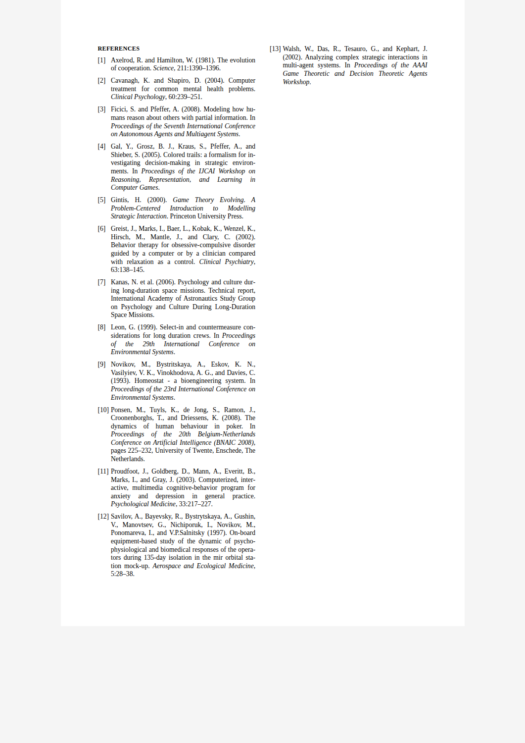References
[1] Axelrod, R. and Hamilton, W. (1981). The evolution of cooperation. Science, 211:1390–1396.
[2] Cavanagh, K. and Shapiro, D. (2004). Computer treatment for common mental health problems. Clinical Psychology, 60:239–251.
[3] Ficici, S. and Pfeffer, A. (2008). Modeling how humans reason about others with partial information. In Proceedings of the Seventh International Conference on Autonomous Agents and Multiagent Systems.
[4] Gal, Y., Grosz, B. J., Kraus, S., Pfeffer, A., and Shieber, S. (2005). Colored trails: a formalism for investigating decision-making in strategic environments. In Proceedings of the IJCAI Workshop on Reasoning, Representation, and Learning in Computer Games.
[5] Gintis, H. (2000). Game Theory Evolving. A Problem-Centered Introduction to Modelling Strategic Interaction. Princeton University Press.
[6] Greist, J., Marks, I., Baer, L., Kobak, K., Wenzel, K., Hirsch, M., Mantle, J., and Clary, C. (2002). Behavior therapy for obsessive-compulsive disorder guided by a computer or by a clinician compared with relaxation as a control. Clinical Psychiatry, 63:138–145.
[7] Kanas, N. et al. (2006). Psychology and culture during long-duration space missions. Technical report, International Academy of Astronautics Study Group on Psychology and Culture During Long-Duration Space Missions.
[8] Leon, G. (1999). Select-in and countermeasure considerations for long duration crews. In Proceedings of the 29th International Conference on Environmental Systems.
[9] Novikov, M., Bystritskaya, A., Eskov, K. N., Vasilyiev, V. K., Vinokhodova, A. G., and Davies, C. (1993). Homeostat - a bioengineering system. In Proceedings of the 23rd International Conference on Environmental Systems.
[10] Ponsen, M., Tuyls, K., de Jong, S., Ramon, J., Croonenborghs, T., and Driessens, K. (2008). The dynamics of human behaviour in poker. In Proceedings of the 20th Belgium-Netherlands Conference on Artificial Intelligence (BNAIC 2008), pages 225–232, University of Twente, Enschede, The Netherlands.
[11] Proudfoot, J., Goldberg, D., Mann, A., Everitt, B., Marks, I., and Gray, J. (2003). Computerized, interactive, multimedia cognitive-behavior program for anxiety and depression in general practice. Psychological Medicine, 33:217–227.
[12] Savilov, A., Bayevsky, R., Bystrytskaya, A., Gushin, V., Manovtsev, G., Nichiporuk, I., Novikov, M., Ponomareva, I., and V.P.Salnitsky (1997). On-board equipment-based study of the dynamic of psycho-physiological and biomedical responses of the operators during 135-day isolation in the mir orbital station mock-up. Aerospace and Ecological Medicine, 5:28–38.
[13] Walsh, W., Das, R., Tesauro, G., and Kephart, J. (2002). Analyzing complex strategic interactions in multi-agent systems. In Proceedings of the AAAI Game Theoretic and Decision Theoretic Agents Workshop.